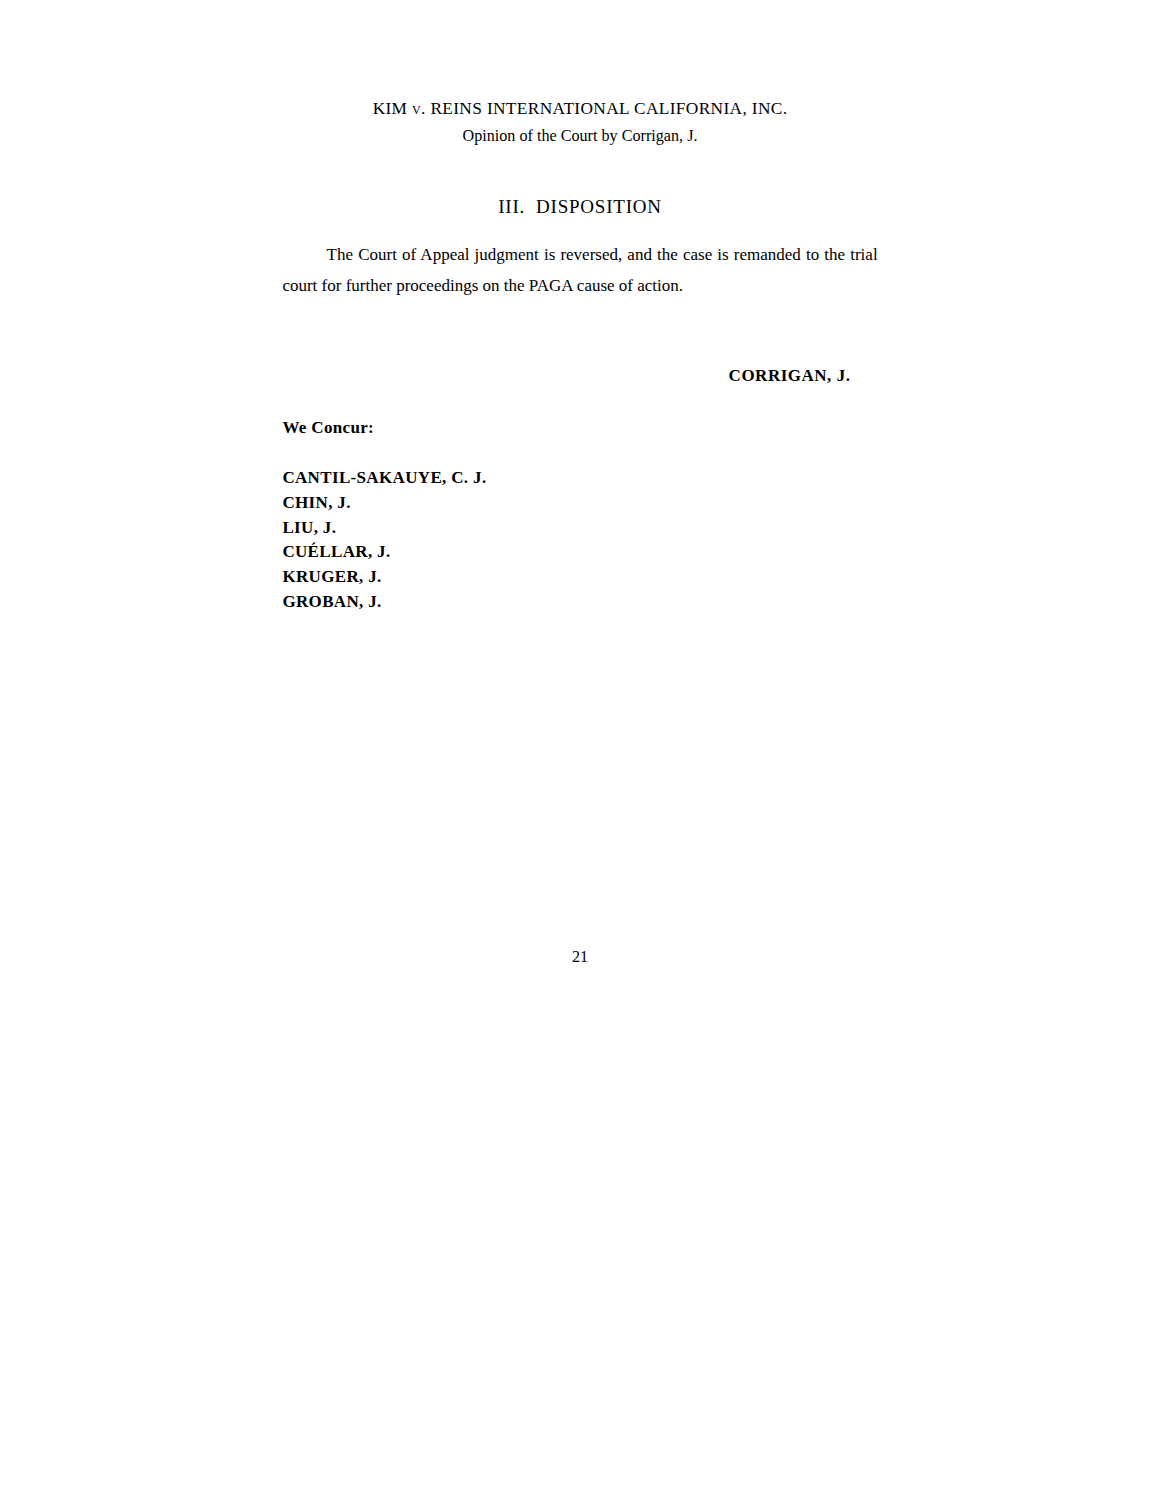KIM v. REINS INTERNATIONAL CALIFORNIA, INC.
Opinion of the Court by Corrigan, J.
III. DISPOSITION
The Court of Appeal judgment is reversed, and the case is remanded to the trial court for further proceedings on the PAGA cause of action.
CORRIGAN, J.
We Concur:
CANTIL-SAKAUYE, C. J.
CHIN, J.
LIU, J.
CUÉLLAR, J.
KRUGER, J.
GROBAN, J.
21